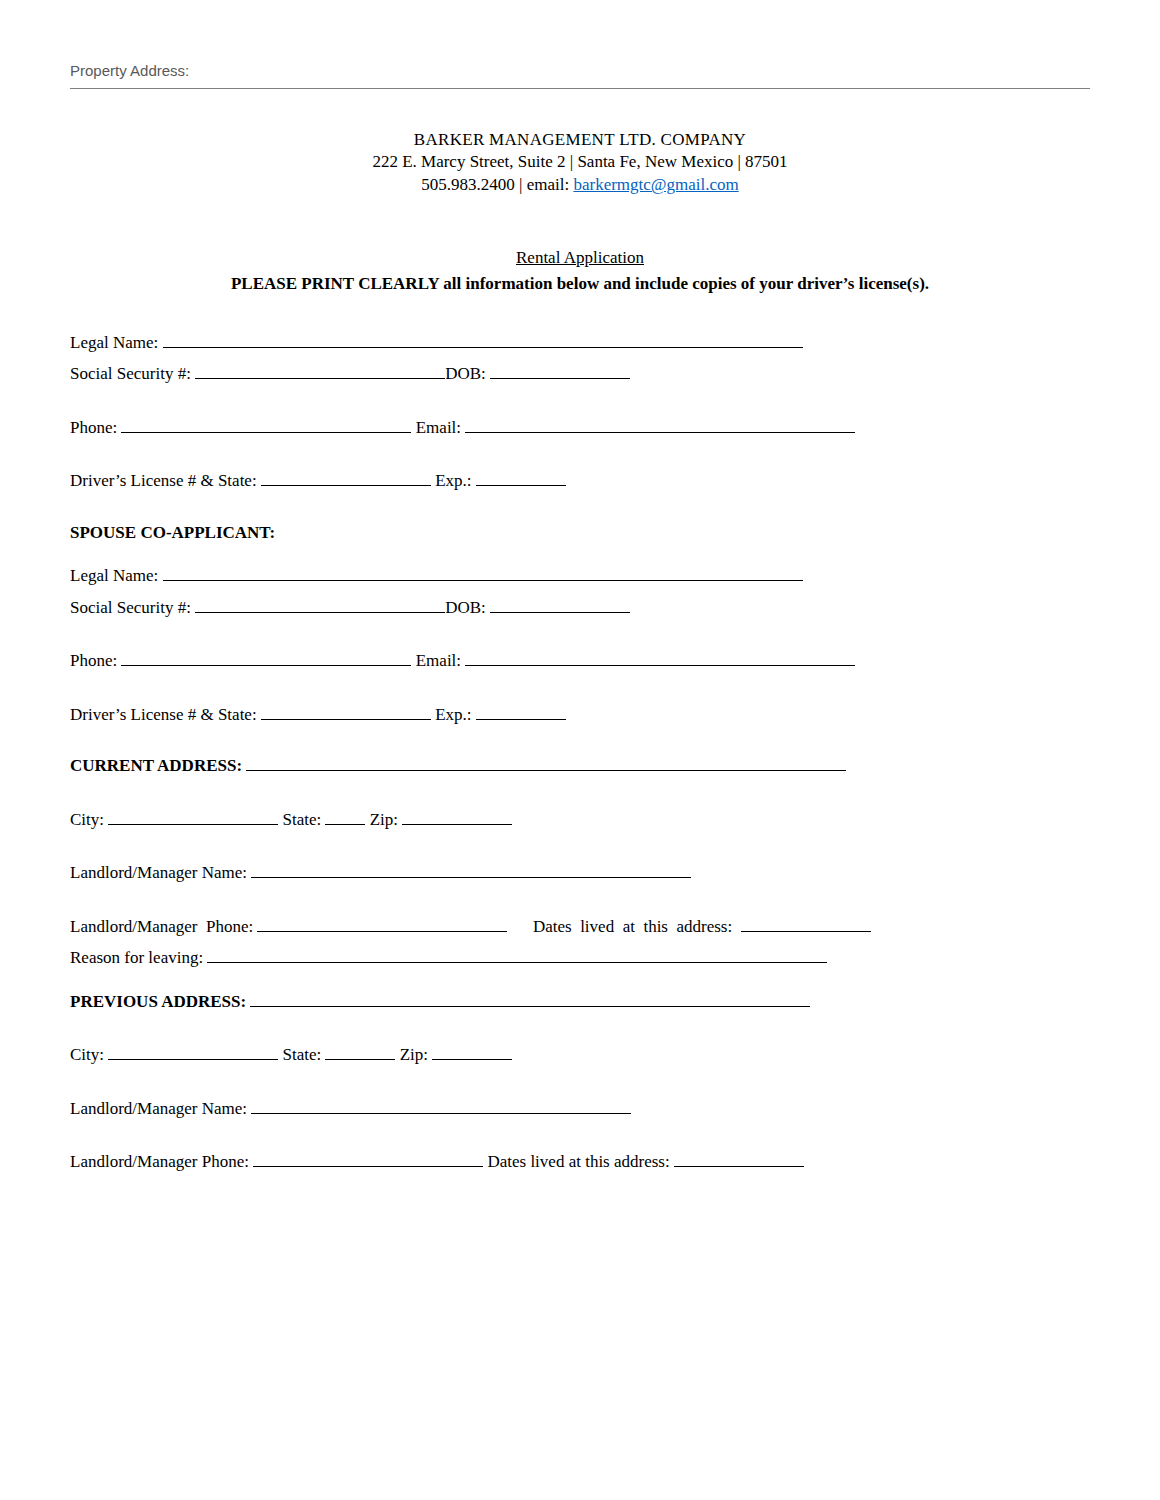Property Address:
BARKER MANAGEMENT LTD. COMPANY
222 E. Marcy Street, Suite 2 | Santa Fe, New Mexico | 87501
505.983.2400 | email: barkermgtc@gmail.com
Rental Application
PLEASE PRINT CLEARLY all information below and include copies of your driver’s license(s).
Legal Name:
Social Security #: DOB:
Phone: Email:
Driver’s License # & State: Exp.:
SPOUSE CO-APPLICANT:
Legal Name:
Social Security #: DOB:
Phone: Email:
Driver’s License # & State: Exp.:
CURRENT ADDRESS:
City: State: Zip:
Landlord/Manager Name:
Landlord/Manager Phone: Dates lived at this address:
Reason for leaving:
PREVIOUS ADDRESS:
City: State: Zip:
Landlord/Manager Name:
Landlord/Manager Phone: Dates lived at this address: